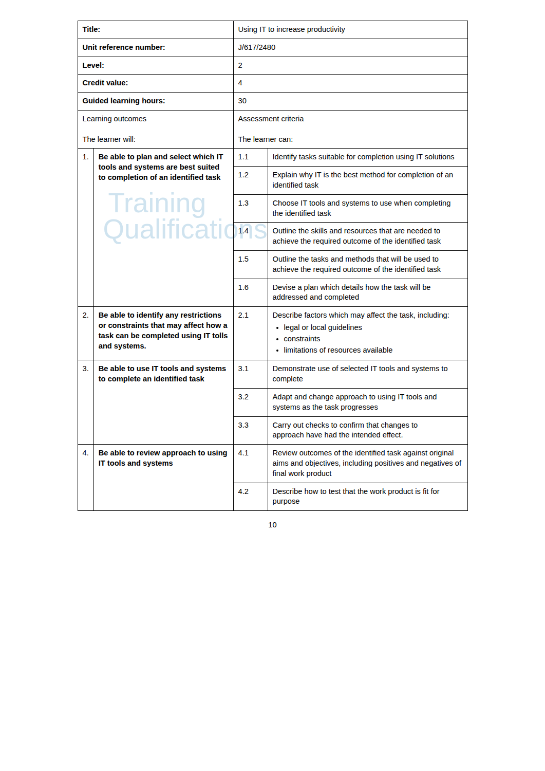TrainingQualifications
| Title: | Using IT to increase productivity |
| Unit reference number: | J/617/2480 |
| Level: | 2 |
| Credit value: | 4 |
| Guided learning hours: | 30 |
| Learning outcomes The learner will: | Assessment criteria The learner can: |
| 1. | Be able to plan and select which IT tools and systems are best suited to completion of an identified task | 1.1 | Identify tasks suitable for completion using IT solutions |
| 1.2 | Explain why IT is the best method for completion of an identified task |
| 1.3 | Choose IT tools and systems to use when completing the identified task |
| 1.4 | Outline the skills and resources that are needed to achieve the required outcome of the identified task |
| 1.5 | Outline the tasks and methods that will be used to achieve the required outcome of the identified task |
| 1.6 | Devise a plan which details how the task will be addressed and completed |
| 2. | Be able to identify any restrictions or constraints that may affect how a task can be completed using IT tolls and systems. | 2.1 | Describe factors which may affect the task, including: legal or local guidelines constraints limitations of resources available |
| 3. | Be able to use IT tools and systems to complete an identified task | 3.1 | Demonstrate use of selected IT tools and systems to complete |
| 3.2 | Adapt and change approach to using IT tools and systems as the task progresses |
| 3.3 | Carry out checks to confirm that changes to approach have had the intended effect. |
| 4. | Be able to review approach to using IT tools and systems | 4.1 | Review outcomes of the identified task against original aims and objectives, including positives and negatives of final work product |
| 4.2 | Describe how to test that the work product is fit for purpose |
10